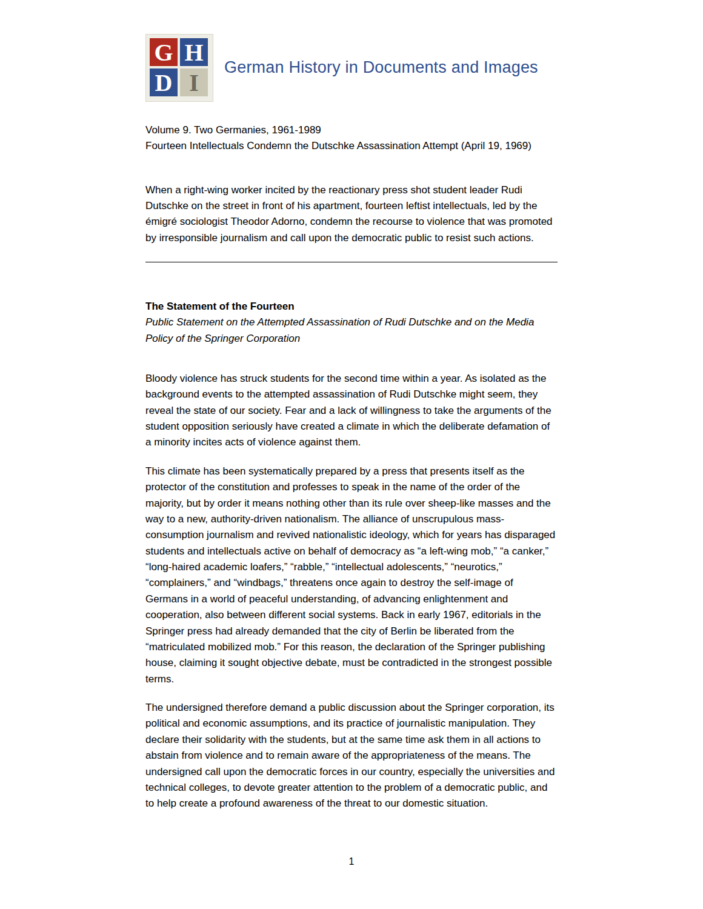G H D I
German History in Documents and Images
Volume 9. Two Germanies, 1961-1989
Fourteen Intellectuals Condemn the Dutschke Assassination Attempt (April 19, 1969)
When a right-wing worker incited by the reactionary press shot student leader Rudi Dutschke on the street in front of his apartment, fourteen leftist intellectuals, led by the émigré sociologist Theodor Adorno, condemn the recourse to violence that was promoted by irresponsible journalism and call upon the democratic public to resist such actions.
The Statement of the Fourteen
Public Statement on the Attempted Assassination of Rudi Dutschke and on the Media Policy of the Springer Corporation
Bloody violence has struck students for the second time within a year. As isolated as the background events to the attempted assassination of Rudi Dutschke might seem, they reveal the state of our society. Fear and a lack of willingness to take the arguments of the student opposition seriously have created a climate in which the deliberate defamation of a minority incites acts of violence against them.
This climate has been systematically prepared by a press that presents itself as the protector of the constitution and professes to speak in the name of the order of the majority, but by order it means nothing other than its rule over sheep-like masses and the way to a new, authority-driven nationalism. The alliance of unscrupulous mass-consumption journalism and revived nationalistic ideology, which for years has disparaged students and intellectuals active on behalf of democracy as “a left-wing mob,” “a canker,” “long-haired academic loafers,” “rabble,” “intellectual adolescents,” “neurotics,” “complainers,” and “windbags,” threatens once again to destroy the self-image of Germans in a world of peaceful understanding, of advancing enlightenment and cooperation, also between different social systems. Back in early 1967, editorials in the Springer press had already demanded that the city of Berlin be liberated from the “matriculated mobilized mob.” For this reason, the declaration of the Springer publishing house, claiming it sought objective debate, must be contradicted in the strongest possible terms.
The undersigned therefore demand a public discussion about the Springer corporation, its political and economic assumptions, and its practice of journalistic manipulation. They declare their solidarity with the students, but at the same time ask them in all actions to abstain from violence and to remain aware of the appropriateness of the means. The undersigned call upon the democratic forces in our country, especially the universities and technical colleges, to devote greater attention to the problem of a democratic public, and to help create a profound awareness of the threat to our domestic situation.
1